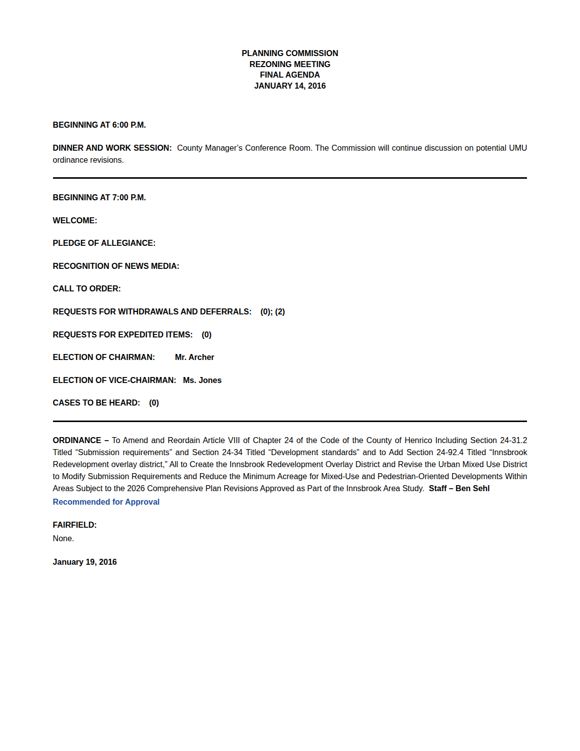PLANNING COMMISSION
REZONING MEETING
FINAL AGENDA
JANUARY 14, 2016
BEGINNING AT 6:00 P.M.
DINNER AND WORK SESSION: County Manager’s Conference Room. The Commission will continue discussion on potential UMU ordinance revisions.
BEGINNING AT 7:00 P.M.
WELCOME:
PLEDGE OF ALLEGIANCE:
RECOGNITION OF NEWS MEDIA:
CALL TO ORDER:
REQUESTS FOR WITHDRAWALS AND DEFERRALS: (0); (2)
REQUESTS FOR EXPEDITED ITEMS: (0)
ELECTION OF CHAIRMAN: Mr. Archer
ELECTION OF VICE-CHAIRMAN: Ms. Jones
CASES TO BE HEARD: (0)
ORDINANCE – To Amend and Reordain Article VIII of Chapter 24 of the Code of the County of Henrico Including Section 24-31.2 Titled “Submission requirements” and Section 24-34 Titled “Development standards” and to Add Section 24-92.4 Titled “Innsbrook Redevelopment overlay district,” All to Create the Innsbrook Redevelopment Overlay District and Revise the Urban Mixed Use District to Modify Submission Requirements and Reduce the Minimum Acreage for Mixed-Use and Pedestrian-Oriented Developments Within Areas Subject to the 2026 Comprehensive Plan Revisions Approved as Part of the Innsbrook Area Study. Staff – Ben Sehl
Recommended for Approval
FAIRFIELD:
None.
January 19, 2016